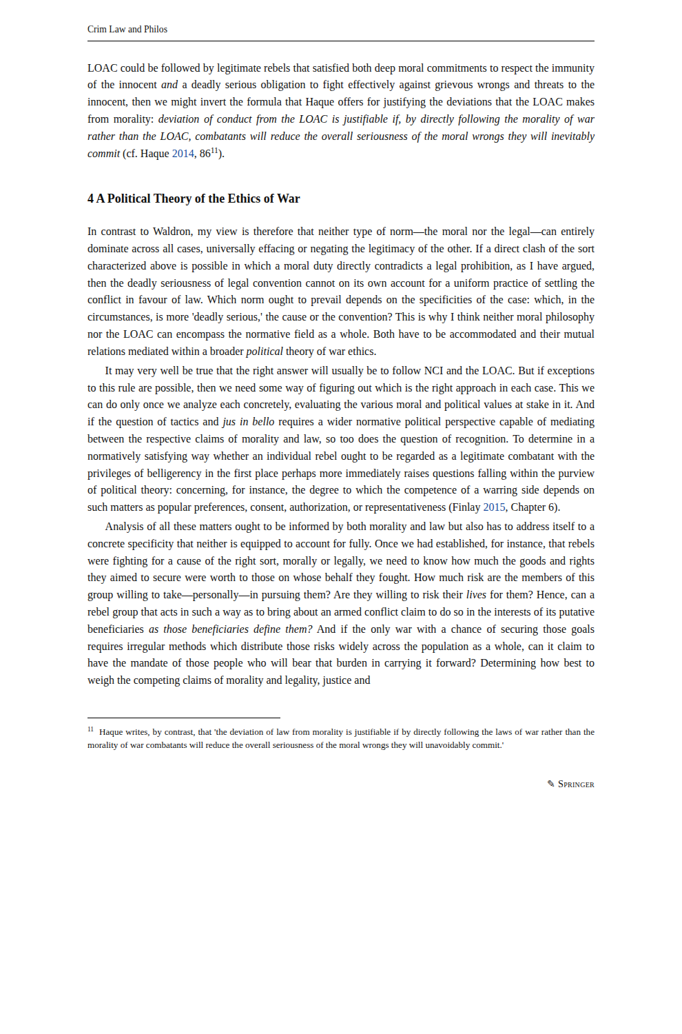Crim Law and Philos
LOAC could be followed by legitimate rebels that satisfied both deep moral commitments to respect the immunity of the innocent and a deadly serious obligation to fight effectively against grievous wrongs and threats to the innocent, then we might invert the formula that Haque offers for justifying the deviations that the LOAC makes from morality: deviation of conduct from the LOAC is justifiable if, by directly following the morality of war rather than the LOAC, combatants will reduce the overall seriousness of the moral wrongs they will inevitably commit (cf. Haque 2014, 8611).
4 A Political Theory of the Ethics of War
In contrast to Waldron, my view is therefore that neither type of norm—the moral nor the legal—can entirely dominate across all cases, universally effacing or negating the legitimacy of the other. If a direct clash of the sort characterized above is possible in which a moral duty directly contradicts a legal prohibition, as I have argued, then the deadly seriousness of legal convention cannot on its own account for a uniform practice of settling the conflict in favour of law. Which norm ought to prevail depends on the specificities of the case: which, in the circumstances, is more 'deadly serious,' the cause or the convention? This is why I think neither moral philosophy nor the LOAC can encompass the normative field as a whole. Both have to be accommodated and their mutual relations mediated within a broader political theory of war ethics.
It may very well be true that the right answer will usually be to follow NCI and the LOAC. But if exceptions to this rule are possible, then we need some way of figuring out which is the right approach in each case. This we can do only once we analyze each concretely, evaluating the various moral and political values at stake in it. And if the question of tactics and jus in bello requires a wider normative political perspective capable of mediating between the respective claims of morality and law, so too does the question of recognition. To determine in a normatively satisfying way whether an individual rebel ought to be regarded as a legitimate combatant with the privileges of belligerency in the first place perhaps more immediately raises questions falling within the purview of political theory: concerning, for instance, the degree to which the competence of a warring side depends on such matters as popular preferences, consent, authorization, or representativeness (Finlay 2015, Chapter 6).
Analysis of all these matters ought to be informed by both morality and law but also has to address itself to a concrete specificity that neither is equipped to account for fully. Once we had established, for instance, that rebels were fighting for a cause of the right sort, morally or legally, we need to know how much the goods and rights they aimed to secure were worth to those on whose behalf they fought. How much risk are the members of this group willing to take—personally—in pursuing them? Are they willing to risk their lives for them? Hence, can a rebel group that acts in such a way as to bring about an armed conflict claim to do so in the interests of its putative beneficiaries as those beneficiaries define them? And if the only war with a chance of securing those goals requires irregular methods which distribute those risks widely across the population as a whole, can it claim to have the mandate of those people who will bear that burden in carrying it forward? Determining how best to weigh the competing claims of morality and legality, justice and
11 Haque writes, by contrast, that 'the deviation of law from morality is justifiable if by directly following the laws of war rather than the morality of war combatants will reduce the overall seriousness of the moral wrongs they will unavoidably commit.'
✎ Springer